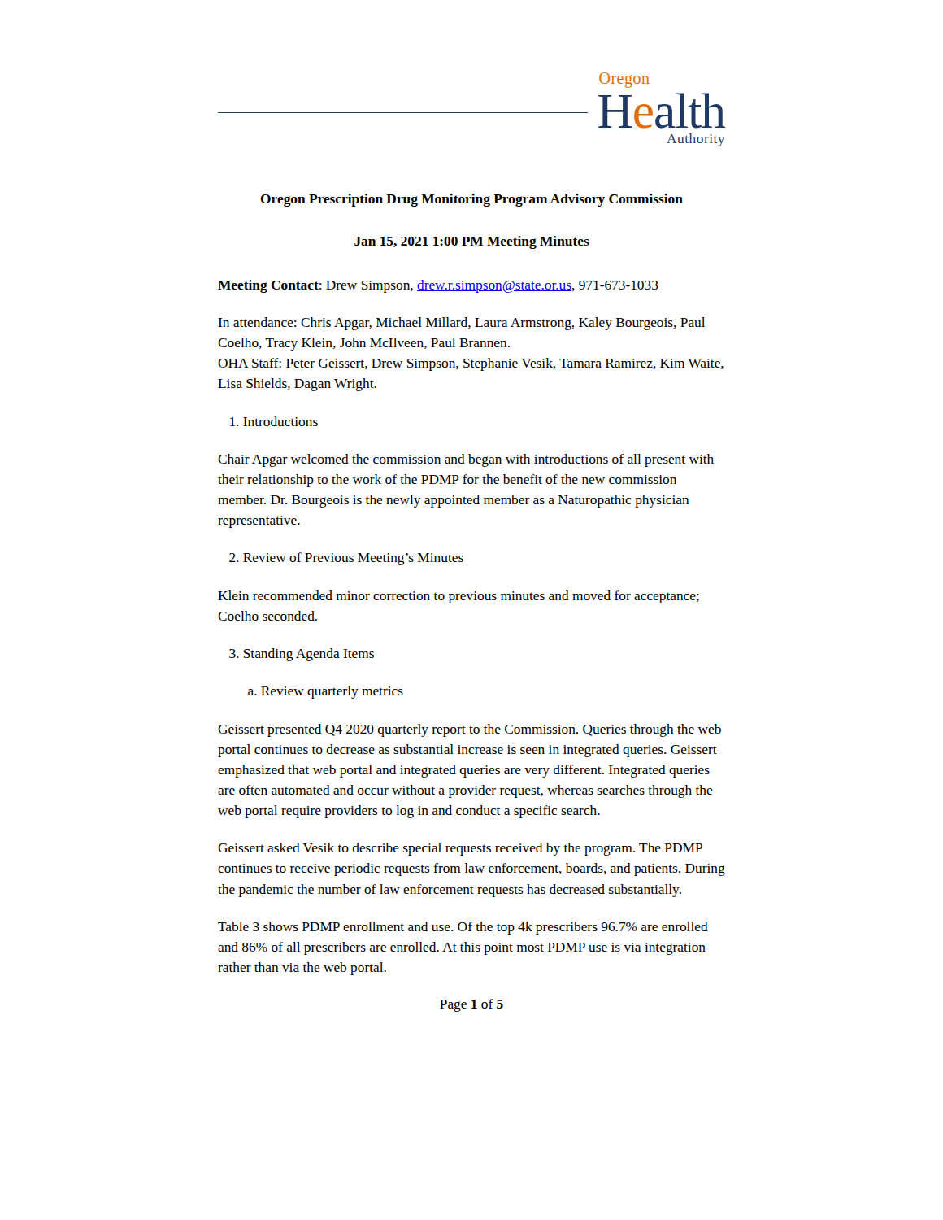Oregon
Health
Authority
Oregon Prescription Drug Monitoring Program Advisory Commission
Jan 15, 2021 1:00 PM Meeting Minutes
Meeting Contact: Drew Simpson, drew.r.simpson@state.or.us, 971-673-1033
In attendance: Chris Apgar, Michael Millard, Laura Armstrong, Kaley Bourgeois, Paul Coelho, Tracy Klein, John McIlveen, Paul Brannen.
OHA Staff: Peter Geissert, Drew Simpson, Stephanie Vesik, Tamara Ramirez, Kim Waite, Lisa Shields, Dagan Wright.
Introductions
Chair Apgar welcomed the commission and began with introductions of all present with their relationship to the work of the PDMP for the benefit of the new commission member. Dr. Bourgeois is the newly appointed member as a Naturopathic physician representative.
Review of Previous Meeting’s Minutes
Klein recommended minor correction to previous minutes and moved for acceptance; Coelho seconded.
Standing Agenda Items
Review quarterly metrics
Geissert presented Q4 2020 quarterly report to the Commission. Queries through the web portal continues to decrease as substantial increase is seen in integrated queries. Geissert emphasized that web portal and integrated queries are very different. Integrated queries are often automated and occur without a provider request, whereas searches through the web portal require providers to log in and conduct a specific search.
Geissert asked Vesik to describe special requests received by the program. The PDMP continues to receive periodic requests from law enforcement, boards, and patients. During the pandemic the number of law enforcement requests has decreased substantially.
Table 3 shows PDMP enrollment and use. Of the top 4k prescribers 96.7% are enrolled and 86% of all prescribers are enrolled. At this point most PDMP use is via integration rather than via the web portal.
Page 1 of 5